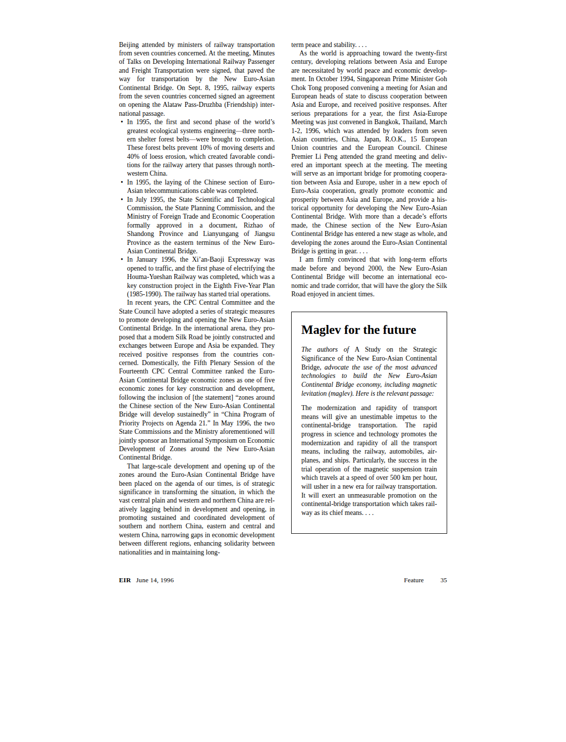Beijing attended by ministers of railway transportation from seven countries concerned. At the meeting, Minutes of Talks on Developing International Railway Passenger and Freight Transportation were signed, that paved the way for transportation by the New Euro-Asian Continental Bridge. On Sept. 8, 1995, railway experts from the seven countries concerned signed an agreement on opening the Alataw Pass-Druzhba (Friendship) international passage.
In 1995, the first and second phase of the world’s greatest ecological systems engineering—three northern shelter forest belts—were brought to completion. These forest belts prevent 10% of moving deserts and 40% of loess erosion, which created favorable conditions for the railway artery that passes through northwestern China.
In 1995, the laying of the Chinese section of Euro-Asian telecommunications cable was completed.
In July 1995, the State Scientific and Technological Commission, the State Planning Commission, and the Ministry of Foreign Trade and Economic Cooperation formally approved in a document, Rizhao of Shandong Province and Lianyungang of Jiangsu Province as the eastern terminus of the New Euro-Asian Continental Bridge.
In January 1996, the Xi’an-Baoji Expressway was opened to traffic, and the first phase of electrifying the Houma-Yueshan Railway was completed, which was a key construction project in the Eighth Five-Year Plan (1985-1990). The railway has started trial operations.
In recent years, the CPC Central Committee and the State Council have adopted a series of strategic measures to promote developing and opening the New Euro-Asian Continental Bridge. In the international arena, they proposed that a modern Silk Road be jointly constructed and exchanges between Europe and Asia be expanded. They received positive responses from the countries concerned. Domestically, the Fifth Plenary Session of the Fourteenth CPC Central Committee ranked the Euro-Asian Continental Bridge economic zones as one of five economic zones for key construction and development, following the inclusion of [the statement] “zones around the Chinese section of the New Euro-Asian Continental Bridge will develop sustainedly” in “China Program of Priority Projects on Agenda 21.” In May 1996, the two State Commissions and the Ministry aforementioned will jointly sponsor an International Symposium on Economic Development of Zones around the New Euro-Asian Continental Bridge.
That large-scale development and opening up of the zones around the Euro-Asian Continental Bridge have been placed on the agenda of our times, is of strategic significance in transforming the situation, in which the vast central plain and western and northern China are relatively lagging behind in development and opening, in promoting sustained and coordinated development of southern and northern China, eastern and central and western China, narrowing gaps in economic development between different regions, enhancing solidarity between nationalities and in maintaining long-
term peace and stability. . . .
As the world is approaching toward the twenty-first century, developing relations between Asia and Europe are necessitated by world peace and economic development. In October 1994, Singaporean Prime Minister Goh Chok Tong proposed convening a meeting for Asian and European heads of state to discuss cooperation between Asia and Europe, and received positive responses. After serious preparations for a year, the first Asia-Europe Meeting was just convened in Bangkok, Thailand, March 1-2, 1996, which was attended by leaders from seven Asian countries, China, Japan, R.O.K., 15 European Union countries and the European Council. Chinese Premier Li Peng attended the grand meeting and delivered an important speech at the meeting. The meeting will serve as an important bridge for promoting cooperation between Asia and Europe, usher in a new epoch of Euro-Asia cooperation, greatly promote economic and prosperity between Asia and Europe, and provide a historical opportunity for developing the New Euro-Asian Continental Bridge. With more than a decade’s efforts made, the Chinese section of the New Euro-Asian Continental Bridge has entered a new stage as whole, and developing the zones around the Euro-Asian Continental Bridge is getting in gear. . . .
I am firmly convinced that with long-term efforts made before and beyond 2000, the New Euro-Asian Continental Bridge will become an international economic and trade corridor, that will have the glory the Silk Road enjoyed in ancient times.
Maglev for the future
The authors of A Study on the Strategic Significance of the New Euro-Asian Continental Bridge, advocate the use of the most advanced technologies to build the New Euro-Asian Continental Bridge economy, including magnetic levitation (maglev). Here is the relevant passage:
The modernization and rapidity of transport means will give an unestimable impetus to the continental-bridge transportation. The rapid progress in science and technology promotes the modernization and rapidity of all the transport means, including the railway, automobiles, airplanes, and ships. Particularly, the success in the trial operation of the magnetic suspension train which travels at a speed of over 500 km per hour, will usher in a new era for railway transportation. It will exert an unmeasurable promotion on the continental-bridge transportation which takes railway as its chief means. . . .
EIR June 14, 1996
Feature35